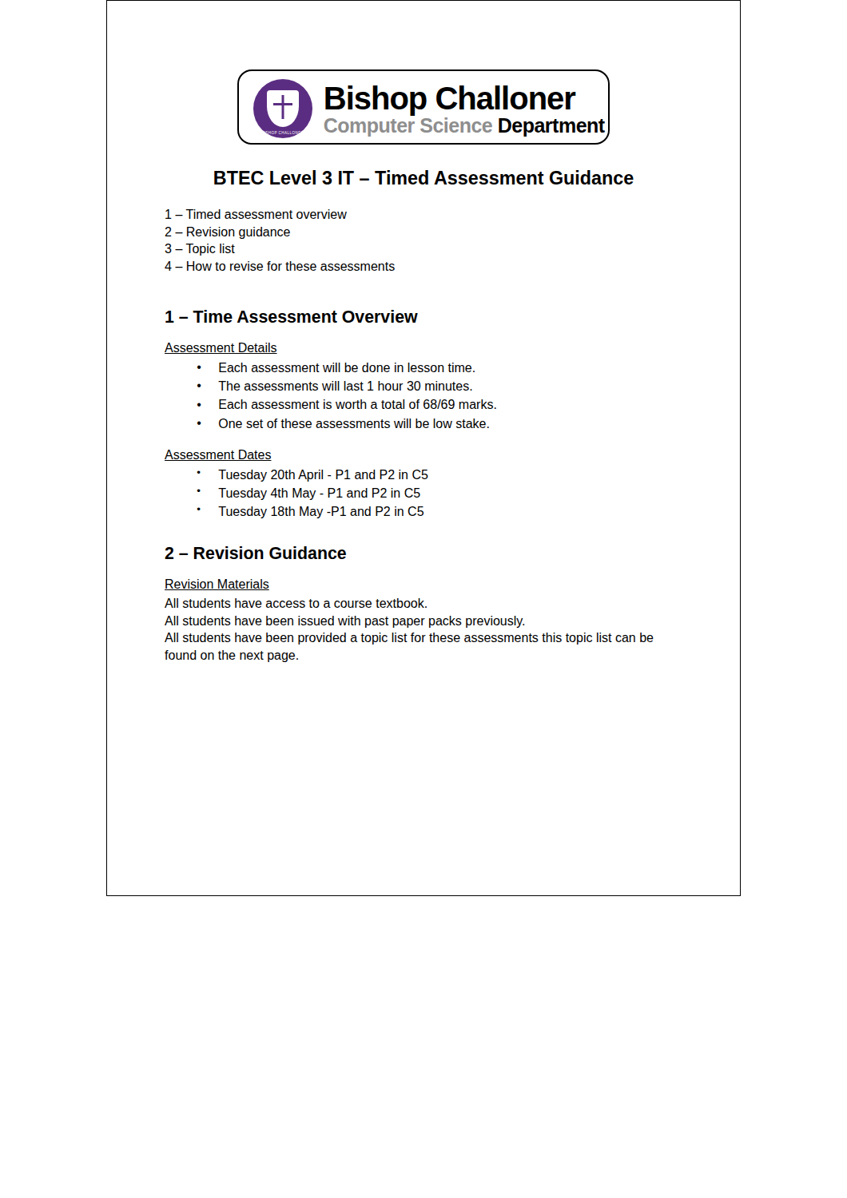Bishop Challoner
Bishop Challoner
Computer Science Department
BTEC Level 3 IT – Timed Assessment Guidance
1 – Timed assessment overview
2 – Revision guidance
3 – Topic list
4 – How to revise for these assessments
1 – Time Assessment Overview
Assessment Details
Each assessment will be done in lesson time.
The assessments will last 1 hour 30 minutes.
Each assessment is worth a total of 68/69 marks.
One set of these assessments will be low stake.
Assessment Dates
Tuesday 20th April - P1 and P2 in C5
Tuesday 4th May - P1 and P2 in C5
Tuesday 18th May -P1 and P2 in C5
2 – Revision Guidance
Revision Materials
All students have access to a course textbook.
All students have been issued with past paper packs previously.
All students have been provided a topic list for these assessments this topic list can be found on the next page.